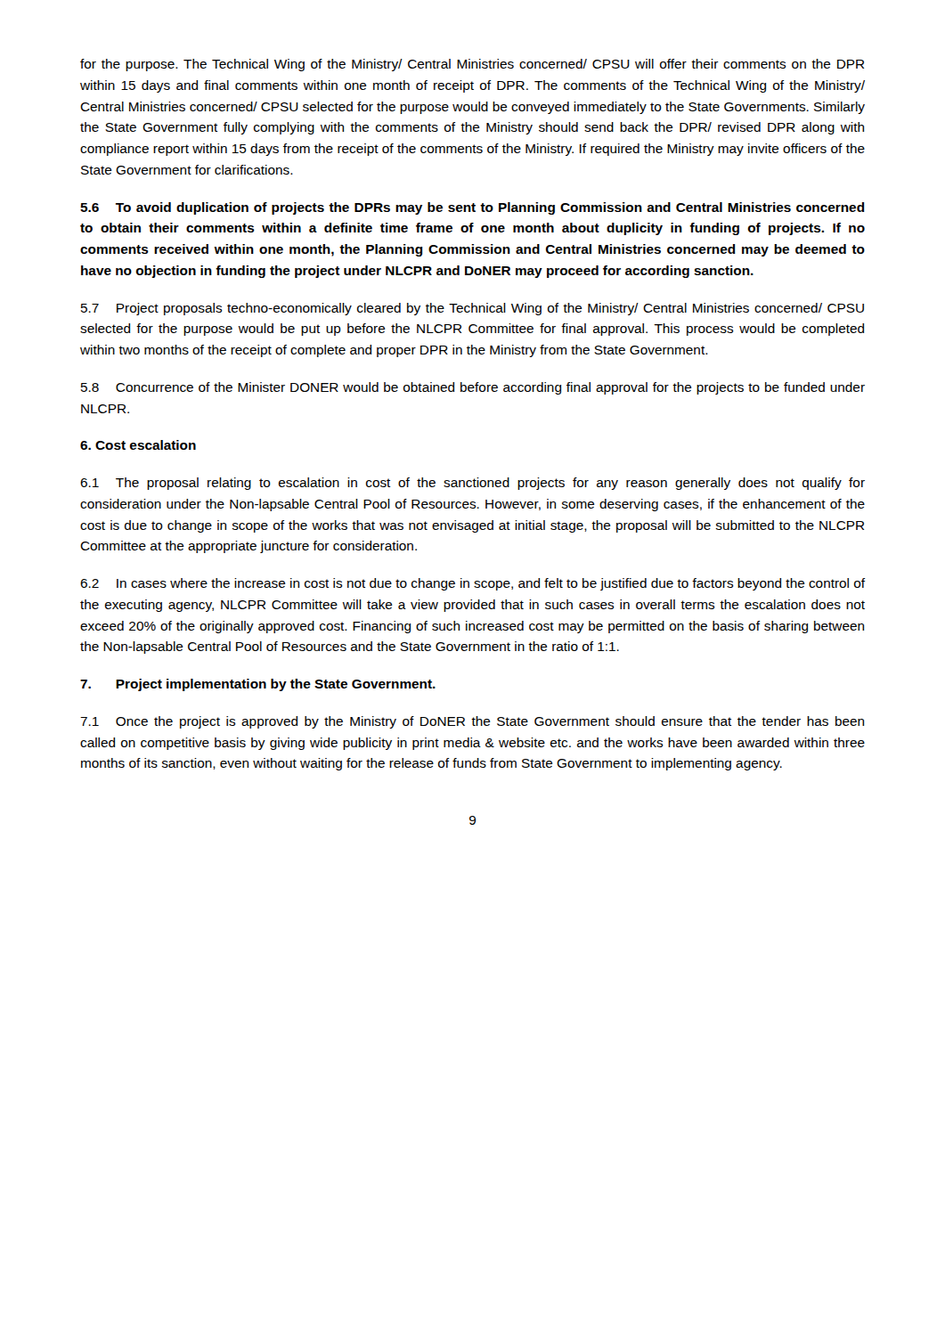for the purpose. The Technical Wing of the Ministry/ Central Ministries concerned/ CPSU will offer their comments on the DPR within 15 days and final comments within one month of receipt of DPR. The comments of the Technical Wing of the Ministry/ Central Ministries concerned/ CPSU selected for the purpose would be conveyed immediately to the State Governments. Similarly the State Government fully complying with the comments of the Ministry should send back the DPR/ revised DPR along with compliance report within 15 days from the receipt of the comments of the Ministry. If required the Ministry may invite officers of the State Government for clarifications.
5.6 To avoid duplication of projects the DPRs may be sent to Planning Commission and Central Ministries concerned to obtain their comments within a definite time frame of one month about duplicity in funding of projects. If no comments received within one month, the Planning Commission and Central Ministries concerned may be deemed to have no objection in funding the project under NLCPR and DoNER may proceed for according sanction.
5.7 Project proposals techno-economically cleared by the Technical Wing of the Ministry/ Central Ministries concerned/ CPSU selected for the purpose would be put up before the NLCPR Committee for final approval. This process would be completed within two months of the receipt of complete and proper DPR in the Ministry from the State Government.
5.8 Concurrence of the Minister DONER would be obtained before according final approval for the projects to be funded under NLCPR.
6. Cost escalation
6.1 The proposal relating to escalation in cost of the sanctioned projects for any reason generally does not qualify for consideration under the Non-lapsable Central Pool of Resources. However, in some deserving cases, if the enhancement of the cost is due to change in scope of the works that was not envisaged at initial stage, the proposal will be submitted to the NLCPR Committee at the appropriate juncture for consideration.
6.2 In cases where the increase in cost is not due to change in scope, and felt to be justified due to factors beyond the control of the executing agency, NLCPR Committee will take a view provided that in such cases in overall terms the escalation does not exceed 20% of the originally approved cost. Financing of such increased cost may be permitted on the basis of sharing between the Non-lapsable Central Pool of Resources and the State Government in the ratio of 1:1.
7. Project implementation by the State Government.
7.1 Once the project is approved by the Ministry of DoNER the State Government should ensure that the tender has been called on competitive basis by giving wide publicity in print media & website etc. and the works have been awarded within three months of its sanction, even without waiting for the release of funds from State Government to implementing agency.
9